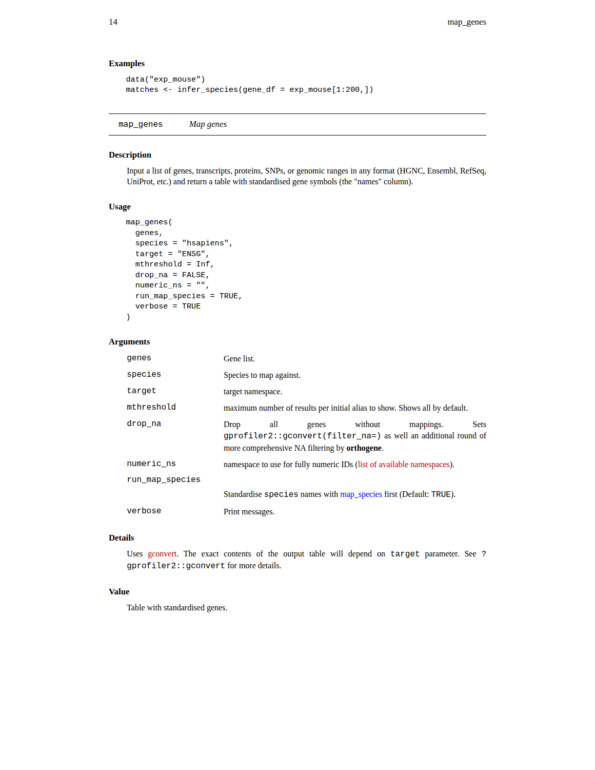14 map_genes
Examples
data("exp_mouse")
matches <- infer_species(gene_df = exp_mouse[1:200,])
map_genes Map genes
Description
Input a list of genes, transcripts, proteins, SNPs, or genomic ranges in any format (HGNC, Ensembl, RefSeq, UniProt, etc.) and return a table with standardised gene symbols (the "names" column).
Usage
map_genes(
  genes,
  species = "hsapiens",
  target = "ENSG",
  mthreshold = Inf,
  drop_na = FALSE,
  numeric_ns = "",
  run_map_species = TRUE,
  verbose = TRUE
)
Arguments
genes
Gene list.
species
Species to map against.
target
target namespace.
mthreshold
maximum number of results per initial alias to show. Shows all by default.
drop_na
Drop all genes without mappings. Sets gprofiler2::gconvert(filter_na=) as well an additional round of more comprehensive NA filtering by orthogene.
numeric_ns
namespace to use for fully numeric IDs (list of available namespaces).
run_map_species
Standardise species names with map_species first (Default: TRUE).
verbose
Print messages.
Details
Uses gconvert. The exact contents of the output table will depend on target parameter. See ?gprofiler2::gconvert for more details.
Value
Table with standardised genes.